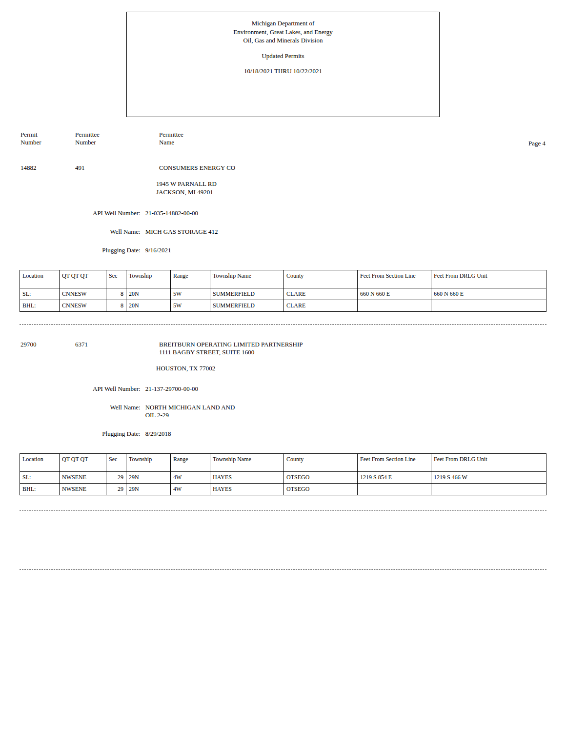Michigan Department of
Environment, Great Lakes, and Energy
Oil, Gas and Minerals Division
Updated Permits
10/18/2021 THRU 10/22/2021
| Permit Number | Permittee Number | Permittee Name | Page 4 |
| 14882 | 491 | CONSUMERS ENERGY CO |
1945 W PARNALL RD
JACKSON, MI 49201
| API Well Number: | 21-035-14882-00-00 |
| Well Name: | MICH GAS STORAGE 412 |
| Plugging Date: | 9/16/2021 |
| Location | QT QT QT | Sec | Township | Range | Township Name | County | Feet From Section Line | Feet From DRLG Unit |
| --- | --- | --- | --- | --- | --- | --- | --- | --- |
| SL: | CNNESW | 8 | 20N | 5W | SUMMERFIELD | CLARE | 660 N 660 E | 660 N 660 E |
| BHL: | CNNESW | 8 | 20N | 5W | SUMMERFIELD | CLARE | | |
| 29700 | 6371 | BREITBURN OPERATING LIMITED PARTNERSHIP 1111 BAGBY STREET, SUITE 1600 |
HOUSTON, TX 77002
| API Well Number: | 21-137-29700-00-00 |
| Well Name: | NORTH MICHIGAN LAND AND OIL 2-29 |
| Plugging Date: | 8/29/2018 |
| Location | QT QT QT | Sec | Township | Range | Township Name | County | Feet From Section Line | Feet From DRLG Unit |
| --- | --- | --- | --- | --- | --- | --- | --- | --- |
| SL: | NWSENE | 29 | 29N | 4W | HAYES | OTSEGO | 1219 S 854 E | 1219 S 466 W |
| BHL: | NWSENE | 29 | 29N | 4W | HAYES | OTSEGO | | |